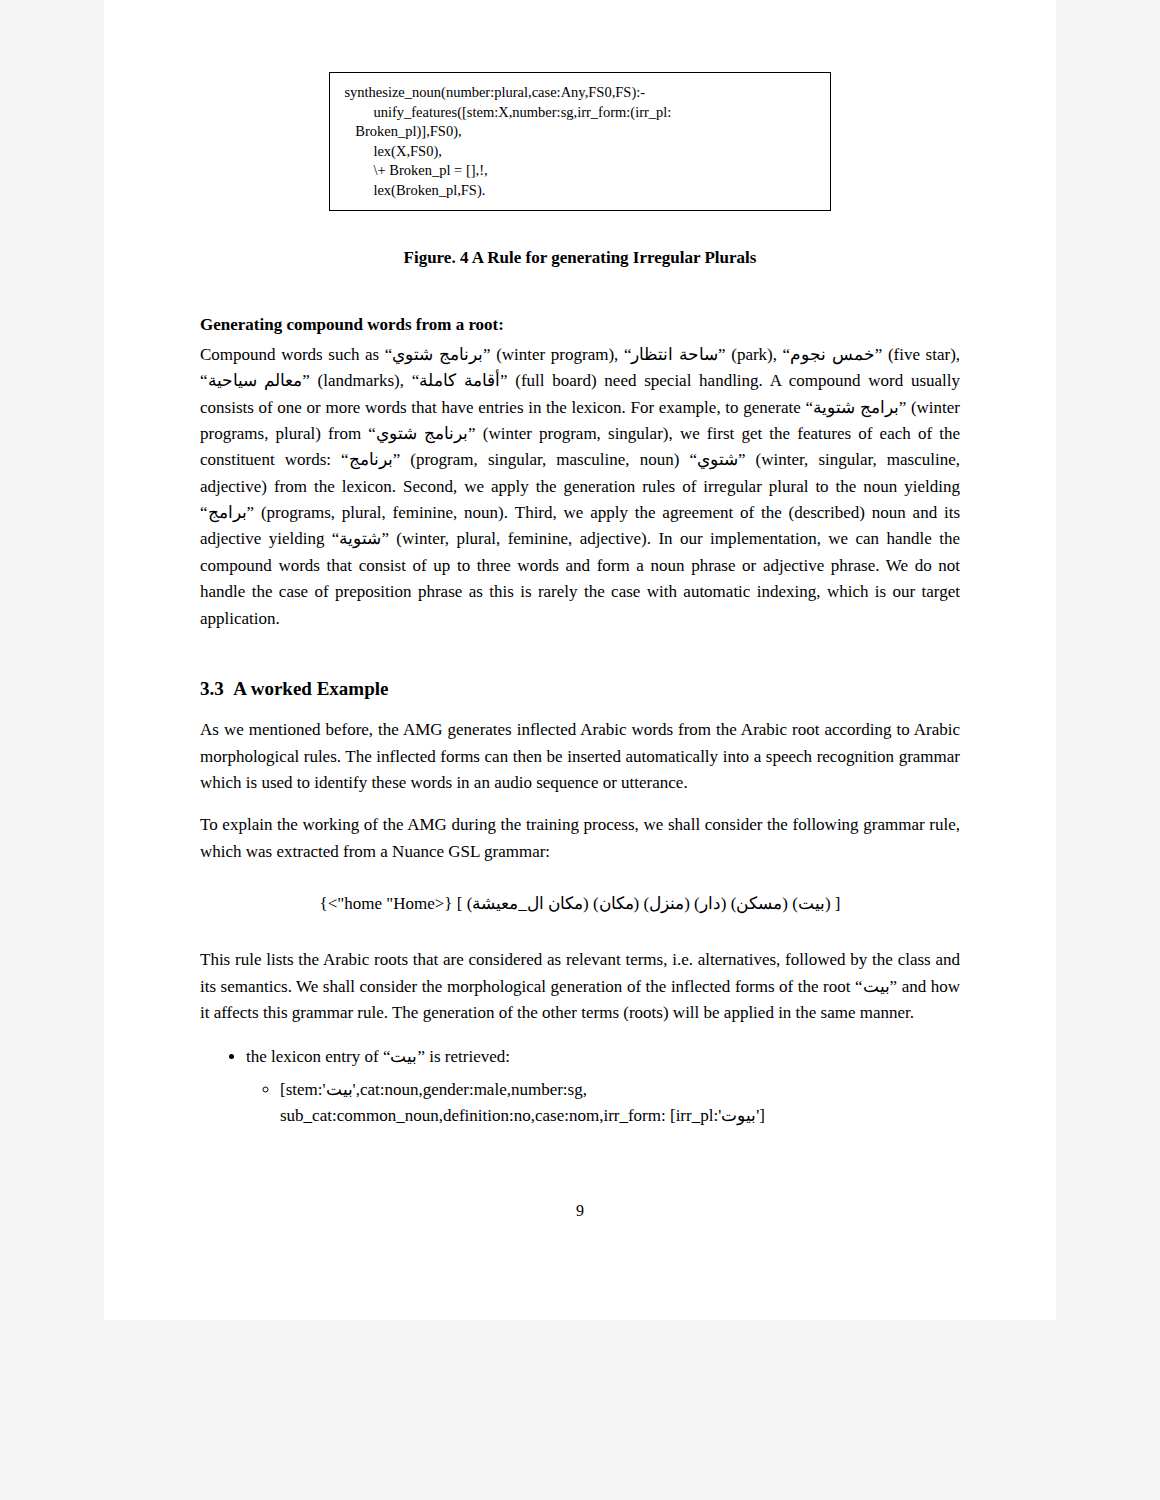synthesize_noun(number:plural,case:Any,FS0,FS):- unify_features([stem:X,number:sg,irr_form:(irr_pl: Broken_pl)],FS0), lex(X,FS0), \+ Broken_pl = [],!, lex(Broken_pl,FS).
Figure. 4 A Rule for generating Irregular Plurals
Generating compound words from a root:
Compound words such as “برنامج شتوي” (winter program), “ساحة انتظار” (park), “خمس نجوم” (five star), “معالم سياحية” (landmarks), “أقامة كاملة” (full board) need special handling. A compound word usually consists of one or more words that have entries in the lexicon. For example, to generate “برامج شتوية” (winter programs, plural) from “برنامج شتوي” (winter program, singular), we first get the features of each of the constituent words: “برنامج” (program, singular, masculine, noun) “شتوي” (winter, singular, masculine, adjective) from the lexicon. Second, we apply the generation rules of irregular plural to the noun yielding “برامج” (programs, plural, feminine, noun). Third, we apply the agreement of the (described) noun and its adjective yielding “شتوية” (winter, plural, feminine, adjective). In our implementation, we can handle the compound words that consist of up to three words and form a noun phrase or adjective phrase. We do not handle the case of preposition phrase as this is rarely the case with automatic indexing, which is our target application.
3.3 A worked Example
As we mentioned before, the AMG generates inflected Arabic words from the Arabic root according to Arabic morphological rules. The inflected forms can then be inserted automatically into a speech recognition grammar which is used to identify these words in an audio sequence or utterance.
To explain the working of the AMG during the training process, we shall consider the following grammar rule, which was extracted from a Nuance GSL grammar:
[ (بيت) (مسكن) (دار) (منزل) (مكان) (مكان ال_معيشة) ] {<home "Home">}
This rule lists the Arabic roots that are considered as relevant terms, i.e. alternatives, followed by the class and its semantics. We shall consider the morphological generation of the inflected forms of the root “بيت” and how it affects this grammar rule. The generation of the other terms (roots) will be applied in the same manner.
the lexicon entry of “بيت” is retrieved:
[stem:'بيت',cat:noun,gender:male,number:sg,
sub_cat:common_noun,definition:no,case:nom,irr_form: [irr_pl:'بيوت']
9